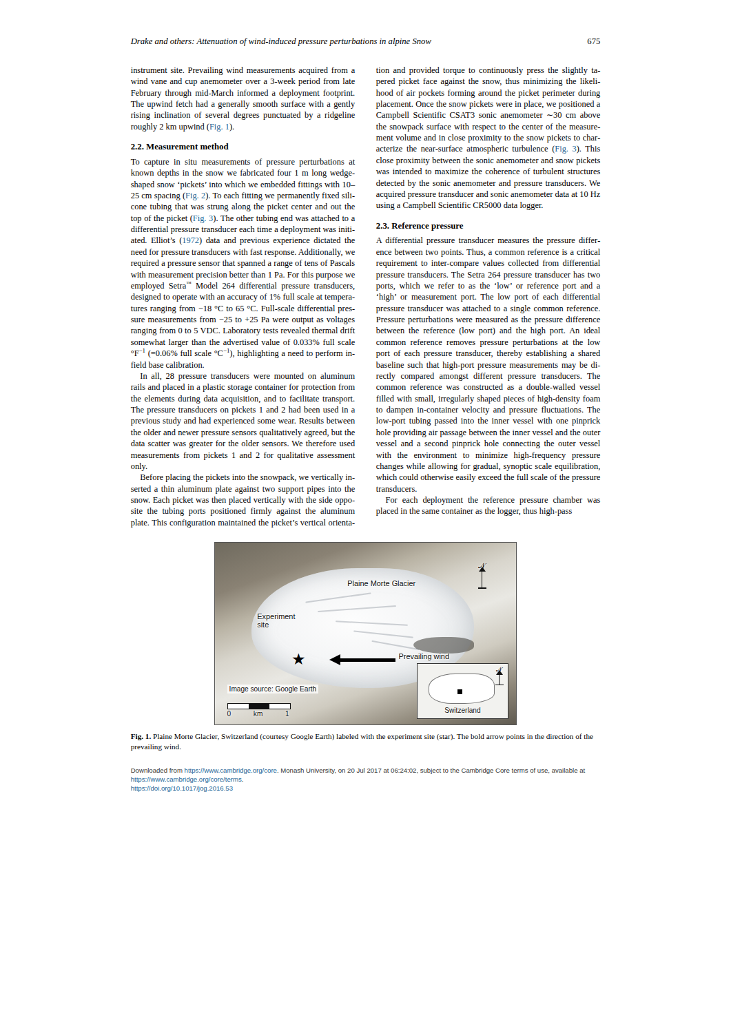Drake and others: Attenuation of wind-induced pressure perturbations in alpine Snow
675
instrument site. Prevailing wind measurements acquired from a wind vane and cup anemometer over a 3-week period from late February through mid-March informed a deployment footprint. The upwind fetch had a generally smooth surface with a gently rising inclination of several degrees punctuated by a ridgeline roughly 2 km upwind (Fig. 1).
2.2. Measurement method
To capture in situ measurements of pressure perturbations at known depths in the snow we fabricated four 1 m long wedge-shaped snow ‘pickets’ into which we embedded fittings with 10–25 cm spacing (Fig. 2). To each fitting we permanently fixed silicone tubing that was strung along the picket center and out the top of the picket (Fig. 3). The other tubing end was attached to a differential pressure transducer each time a deployment was initiated. Elliot’s (1972) data and previous experience dictated the need for pressure transducers with fast response. Additionally, we required a pressure sensor that spanned a range of tens of Pascals with measurement precision better than 1 Pa. For this purpose we employed Setra™ Model 264 differential pressure transducers, designed to operate with an accuracy of 1% full scale at temperatures ranging from −18 °C to 65 °C. Full-scale differential pressure measurements from −25 to +25 Pa were output as voltages ranging from 0 to 5 VDC. Laboratory tests revealed thermal drift somewhat larger than the advertised value of 0.033% full scale °F−1 (=0.06% full scale °C−1), highlighting a need to perform in-field base calibration.
In all, 28 pressure transducers were mounted on aluminum rails and placed in a plastic storage container for protection from the elements during data acquisition, and to facilitate transport. The pressure transducers on pickets 1 and 2 had been used in a previous study and had experienced some wear. Results between the older and newer pressure sensors qualitatively agreed, but the data scatter was greater for the older sensors. We therefore used measurements from pickets 1 and 2 for qualitative assessment only.
Before placing the pickets into the snowpack, we vertically inserted a thin aluminum plate against two support pipes into the snow. Each picket was then placed vertically with the side opposite the tubing ports positioned firmly against the aluminum plate. This configuration maintained the picket’s vertical orientation and provided torque to continuously press the slightly tapered picket face against the snow, thus minimizing the likelihood of air pockets forming around the picket perimeter during placement. Once the snow pickets were in place, we positioned a Campbell Scientific CSAT3 sonic anemometer ∼30 cm above the snowpack surface with respect to the center of the measurement volume and in close proximity to the snow pickets to characterize the near-surface atmospheric turbulence (Fig. 3). This close proximity between the sonic anemometer and snow pickets was intended to maximize the coherence of turbulent structures detected by the sonic anemometer and pressure transducers. We acquired pressure transducer and sonic anemometer data at 10 Hz using a Campbell Scientific CR5000 data logger.
2.3. Reference pressure
A differential pressure transducer measures the pressure difference between two points. Thus, a common reference is a critical requirement to inter-compare values collected from differential pressure transducers. The Setra 264 pressure transducer has two ports, which we refer to as the ‘low’ or reference port and a ‘high’ or measurement port. The low port of each differential pressure transducer was attached to a single common reference. Pressure perturbations were measured as the pressure difference between the reference (low port) and the high port. An ideal common reference removes pressure perturbations at the low port of each pressure transducer, thereby establishing a shared baseline such that high-port pressure measurements may be directly compared amongst different pressure transducers. The common reference was constructed as a double-walled vessel filled with small, irregularly shaped pieces of high-density foam to dampen in-container velocity and pressure fluctuations. The low-port tubing passed into the inner vessel with one pinprick hole providing air passage between the inner vessel and the outer vessel and a second pinprick hole connecting the outer vessel with the environment to minimize high-frequency pressure changes while allowing for gradual, synoptic scale equilibration, which could otherwise easily exceed the full scale of the pressure transducers.
For each deployment the reference pressure chamber was placed in the same container as the logger, thus high-pass
Plaine Morte Glacier
Experiment
site
★
Prevailing wind
𝒩
Image source: Google Earth
0 km 1
𝒩
Switzerland
Fig. 1. Plaine Morte Glacier, Switzerland (courtesy Google Earth) labeled with the experiment site (star). The bold arrow points in the direction of the prevailing wind.
Downloaded from https://www.cambridge.org/core. Monash University, on 20 Jul 2017 at 06:24:02, subject to the Cambridge Core terms of use, available at https://www.cambridge.org/core/terms.
https://doi.org/10.1017/jog.2016.53